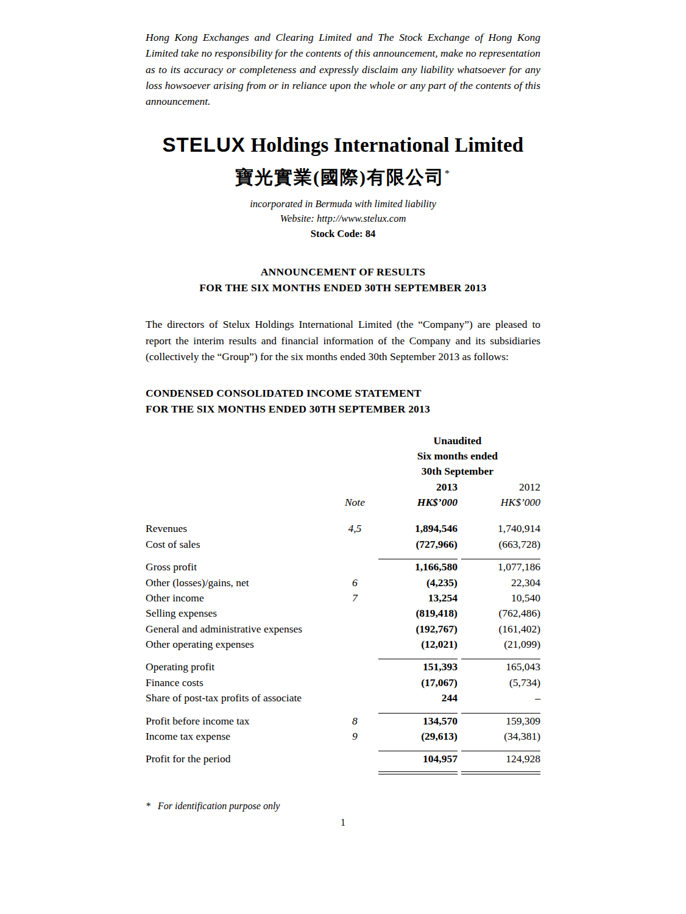Hong Kong Exchanges and Clearing Limited and The Stock Exchange of Hong Kong Limited take no responsibility for the contents of this announcement, make no representation as to its accuracy or completeness and expressly disclaim any liability whatsoever for any loss howsoever arising from or in reliance upon the whole or any part of the contents of this announcement.
STELUX Holdings International Limited
寶光實業(國際)有限公司*
incorporated in Bermuda with limited liability
Website: http://www.stelux.com
Stock Code: 84
ANNOUNCEMENT OF RESULTS
FOR THE SIX MONTHS ENDED 30TH SEPTEMBER 2013
The directors of Stelux Holdings International Limited (the “Company”) are pleased to report the interim results and financial information of the Company and its subsidiaries (collectively the “Group”) for the six months ended 30th September 2013 as follows:
CONDENSED CONSOLIDATED INCOME STATEMENT
FOR THE SIX MONTHS ENDED 30TH SEPTEMBER 2013
| | | Unaudited |
| | | Six months ended |
| | | 30th September |
| | | 2013 | 2012 |
| | Note | HK$’000 | HK$’000 |
| Revenues | 4,5 | 1,894,546 | 1,740,914 |
| Cost of sales | | (727,966) | (663,728) |
| Gross profit | | 1,166,580 | 1,077,186 |
| Other (losses)/gains, net | 6 | (4,235) | 22,304 |
| Other income | 7 | 13,254 | 10,540 |
| Selling expenses | | (819,418) | (762,486) |
| General and administrative expenses | | (192,767) | (161,402) |
| Other operating expenses | | (12,021) | (21,099) |
| Operating profit | | 151,393 | 165,043 |
| Finance costs | | (17,067) | (5,734) |
| Share of post-tax profits of associate | | 244 | – |
| Profit before income tax | 8 | 134,570 | 159,309 |
| Income tax expense | 9 | (29,613) | (34,381) |
| Profit for the period | | 104,957 | 124,928 |
* For identification purpose only
1